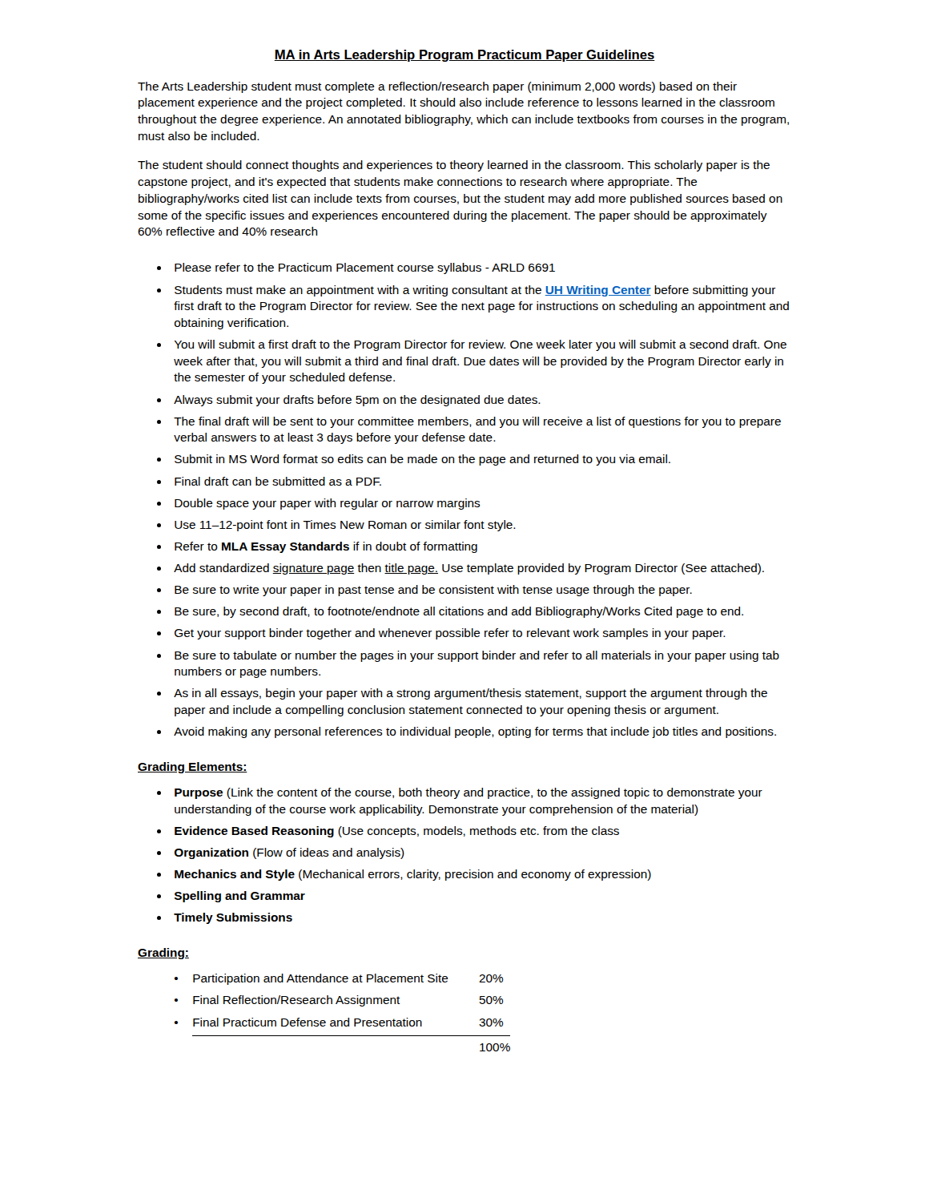MA in Arts Leadership Program Practicum Paper Guidelines
The Arts Leadership student must complete a reflection/research paper (minimum 2,000 words) based on their placement experience and the project completed. It should also include reference to lessons learned in the classroom throughout the degree experience. An annotated bibliography, which can include textbooks from courses in the program, must also be included.
The student should connect thoughts and experiences to theory learned in the classroom. This scholarly paper is the capstone project, and it's expected that students make connections to research where appropriate. The bibliography/works cited list can include texts from courses, but the student may add more published sources based on some of the specific issues and experiences encountered during the placement. The paper should be approximately 60% reflective and 40% research
Please refer to the Practicum Placement course syllabus - ARLD 6691
Students must make an appointment with a writing consultant at the UH Writing Center before submitting your first draft to the Program Director for review. See the next page for instructions on scheduling an appointment and obtaining verification.
You will submit a first draft to the Program Director for review. One week later you will submit a second draft. One week after that, you will submit a third and final draft. Due dates will be provided by the Program Director early in the semester of your scheduled defense.
Always submit your drafts before 5pm on the designated due dates.
The final draft will be sent to your committee members, and you will receive a list of questions for you to prepare verbal answers to at least 3 days before your defense date.
Submit in MS Word format so edits can be made on the page and returned to you via email.
Final draft can be submitted as a PDF.
Double space your paper with regular or narrow margins
Use 11–12-point font in Times New Roman or similar font style.
Refer to MLA Essay Standards if in doubt of formatting
Add standardized signature page then title page. Use template provided by Program Director (See attached).
Be sure to write your paper in past tense and be consistent with tense usage through the paper.
Be sure, by second draft, to footnote/endnote all citations and add Bibliography/Works Cited page to end.
Get your support binder together and whenever possible refer to relevant work samples in your paper.
Be sure to tabulate or number the pages in your support binder and refer to all materials in your paper using tab numbers or page numbers.
As in all essays, begin your paper with a strong argument/thesis statement, support the argument through the paper and include a compelling conclusion statement connected to your opening thesis or argument.
Avoid making any personal references to individual people, opting for terms that include job titles and positions.
Grading Elements:
Purpose (Link the content of the course, both theory and practice, to the assigned topic to demonstrate your understanding of the course work applicability. Demonstrate your comprehension of the material)
Evidence Based Reasoning (Use concepts, models, methods etc. from the class
Organization (Flow of ideas and analysis)
Mechanics and Style (Mechanical errors, clarity, precision and economy of expression)
Spelling and Grammar
Timely Submissions
Grading:
| • | Participation and Attendance at Placement Site | 20% |
| • | Final Reflection/Research Assignment | 50% |
| • | Final Practicum Defense and Presentation | 30% |
| | | 100% |